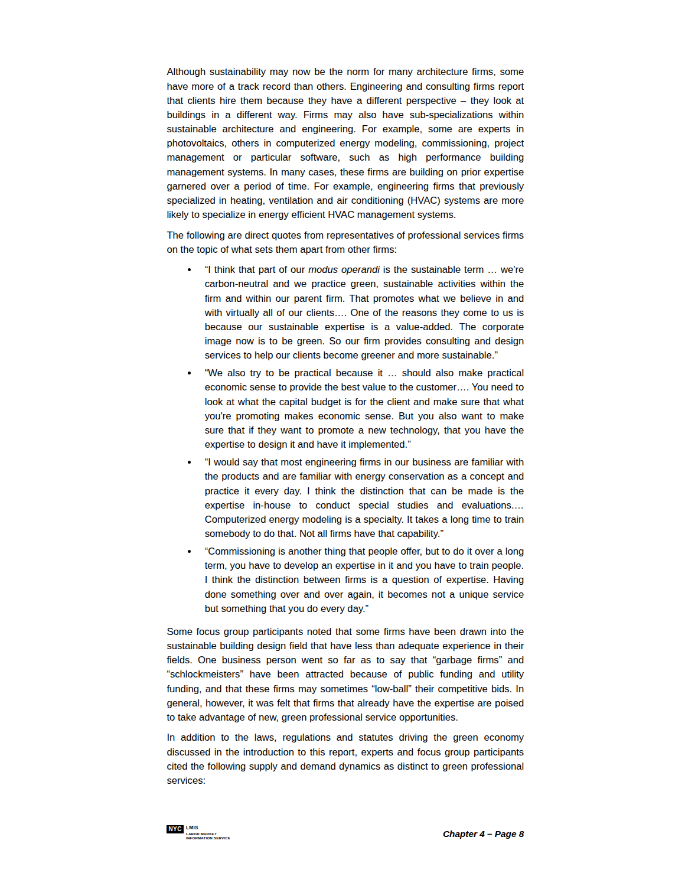Although sustainability may now be the norm for many architecture firms, some have more of a track record than others. Engineering and consulting firms report that clients hire them because they have a different perspective – they look at buildings in a different way. Firms may also have sub-specializations within sustainable architecture and engineering. For example, some are experts in photovoltaics, others in computerized energy modeling, commissioning, project management or particular software, such as high performance building management systems. In many cases, these firms are building on prior expertise garnered over a period of time. For example, engineering firms that previously specialized in heating, ventilation and air conditioning (HVAC) systems are more likely to specialize in energy efficient HVAC management systems.
The following are direct quotes from representatives of professional services firms on the topic of what sets them apart from other firms:
“I think that part of our modus operandi is the sustainable term … we're carbon-neutral and we practice green, sustainable activities within the firm and within our parent firm. That promotes what we believe in and with virtually all of our clients…. One of the reasons they come to us is because our sustainable expertise is a value-added. The corporate image now is to be green. So our firm provides consulting and design services to help our clients become greener and more sustainable.”
“We also try to be practical because it … should also make practical economic sense to provide the best value to the customer…. You need to look at what the capital budget is for the client and make sure that what you're promoting makes economic sense. But you also want to make sure that if they want to promote a new technology, that you have the expertise to design it and have it implemented.”
“I would say that most engineering firms in our business are familiar with the products and are familiar with energy conservation as a concept and practice it every day. I think the distinction that can be made is the expertise in-house to conduct special studies and evaluations.… Computerized energy modeling is a specialty. It takes a long time to train somebody to do that. Not all firms have that capability.”
“Commissioning is another thing that people offer, but to do it over a long term, you have to develop an expertise in it and you have to train people. I think the distinction between firms is a question of expertise. Having done something over and over again, it becomes not a unique service but something that you do every day.”
Some focus group participants noted that some firms have been drawn into the sustainable building design field that have less than adequate experience in their fields. One business person went so far as to say that “garbage firms” and “schlockmeisters” have been attracted because of public funding and utility funding, and that these firms may sometimes “low-ball” their competitive bids. In general, however, it was felt that firms that already have the expertise are poised to take advantage of new, green professional service opportunities.
In addition to the laws, regulations and statutes driving the green economy discussed in the introduction to this report, experts and focus group participants cited the following supply and demand dynamics as distinct to green professional services:
NYC LMIS Labor Market Information Service
Chapter 4 – Page 8